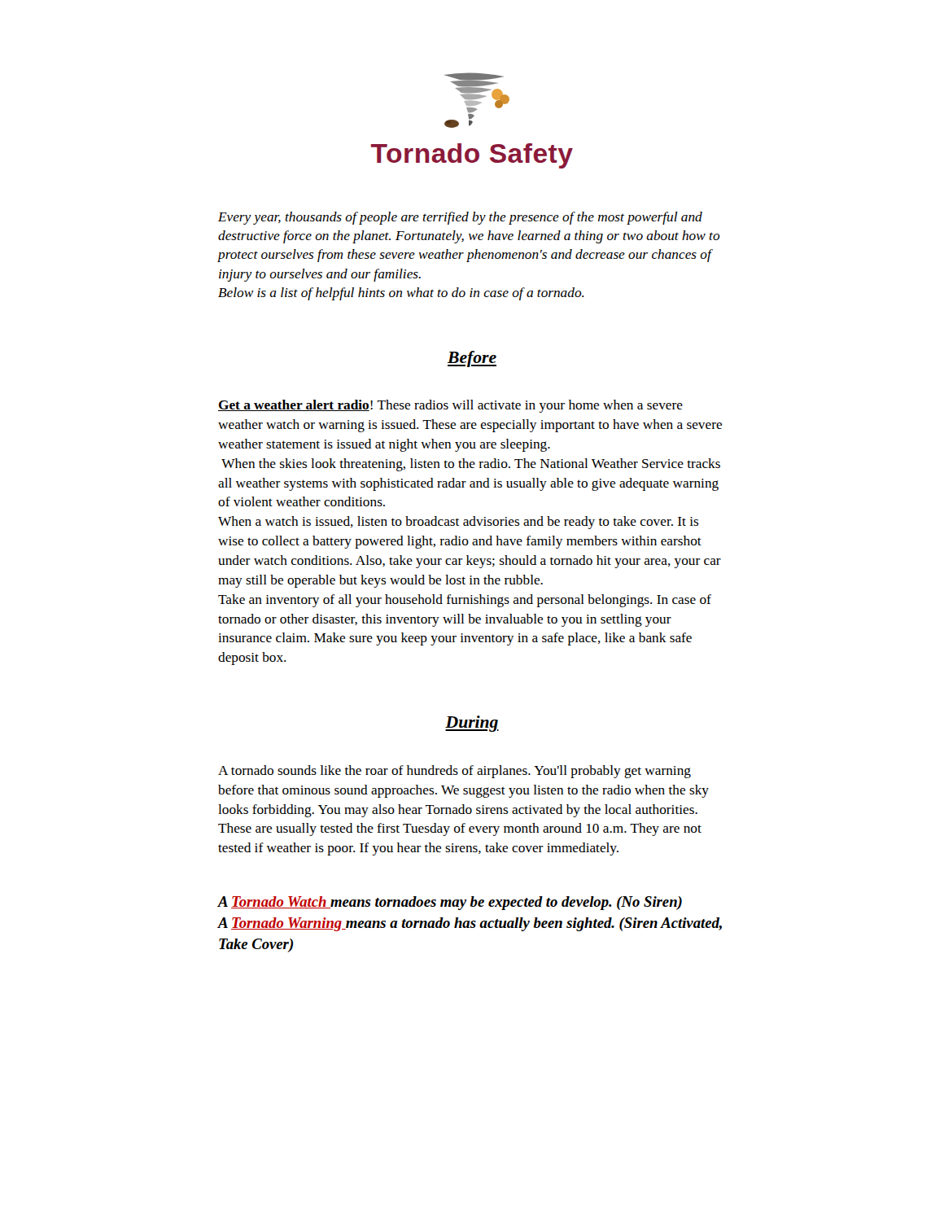Tornado Safety
Every year, thousands of people are terrified by the presence of the most powerful and destructive force on the planet. Fortunately, we have learned a thing or two about how to protect ourselves from these severe weather phenomenon's and decrease our chances of injury to ourselves and our families.
Below is a list of helpful hints on what to do in case of a tornado.
Before
Get a weather alert radio! These radios will activate in your home when a severe weather watch or warning is issued. These are especially important to have when a severe weather statement is issued at night when you are sleeping.
When the skies look threatening, listen to the radio. The National Weather Service tracks all weather systems with sophisticated radar and is usually able to give adequate warning of violent weather conditions.
When a watch is issued, listen to broadcast advisories and be ready to take cover. It is wise to collect a battery powered light, radio and have family members within earshot under watch conditions. Also, take your car keys; should a tornado hit your area, your car may still be operable but keys would be lost in the rubble.
Take an inventory of all your household furnishings and personal belongings. In case of tornado or other disaster, this inventory will be invaluable to you in settling your insurance claim. Make sure you keep your inventory in a safe place, like a bank safe deposit box.
During
A tornado sounds like the roar of hundreds of airplanes. You'll probably get warning before that ominous sound approaches. We suggest you listen to the radio when the sky looks forbidding. You may also hear Tornado sirens activated by the local authorities. These are usually tested the first Tuesday of every month around 10 a.m. They are not tested if weather is poor. If you hear the sirens, take cover immediately.
A Tornado Watch means tornadoes may be expected to develop. (No Siren)
A Tornado Warning means a tornado has actually been sighted. (Siren Activated, Take Cover)